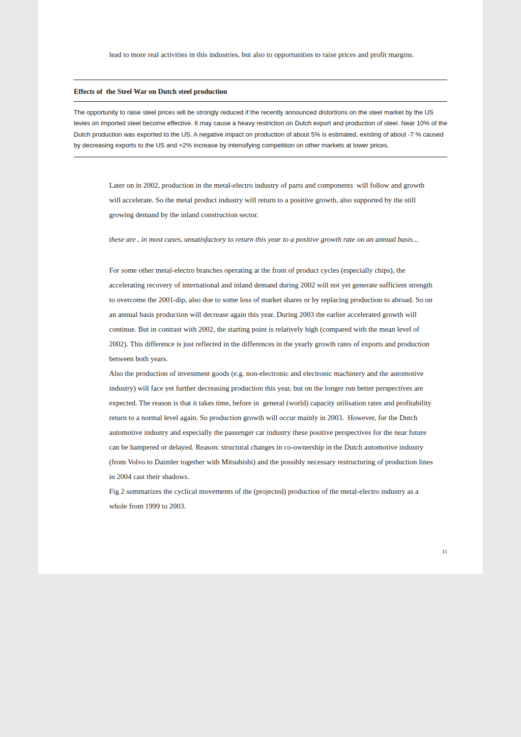lead to more real activities in this industries, but also to opportunities to raise prices and profit margins.
Effects of the Steel War on Dutch steel production
The opportunity to raise steel prices will be strongly reduced if the recently announced distortions on the steel market by the US levies on imported steel become effective. It may cause a heavy restriction on Dutch export and production of steel. Near 10% of the Dutch production was exported to the US. A negative impact on production of about 5% is estimated, existing of about -7 % caused by decreasing exports to the US and +2% increase by intensifying competition on other markets at lower prices.
Later on in 2002, production in the metal-electro industry of parts and components will follow and growth will accelerate. So the metal product industry will return to a positive growth, also supported by the still growing demand by the inland construction sector.
these are , in most cases, unsatisfactory to return this year to a positive growth rate on an annual basis...
For some other metal-electro branches operating at the front of product cycles (especially chips), the accelerating recovery of international and inland demand during 2002 will not yet generate sufficient strength to overcome the 2001-dip, also due to some loss of market shares or by replacing production to abroad. So on an annual basis production will decrease again this year. During 2003 the earlier accelerated growth will continue. But in contrast with 2002, the starting point is relatively high (compared with the mean level of 2002). This difference is just reflected in the differences in the yearly growth rates of exports and production between both years.
Also the production of investment goods (e.g. non-electronic and electronic machinery and the automotive industry) will face yet further decreasing production this year, but on the longer run better perspectives are expected. The reason is that it takes time, before in general (world) capacity utilisation rates and profitability return to a normal level again. So production growth will occur mainly in 2003. However, for the Dutch automotive industry and especially the passenger car industry these positive perspectives for the near future can be hampered or delayed. Reason: structural changes in co-ownership in the Dutch automotive industry (from Volvo to Daimler together with Mitsubishi) and the possibly necessary restructuring of production lines in 2004 cast their shadows.
Fig 2 summarizes the cyclical movements of the (projected) production of the metal-electro industry as a whole from 1999 to 2003.
11